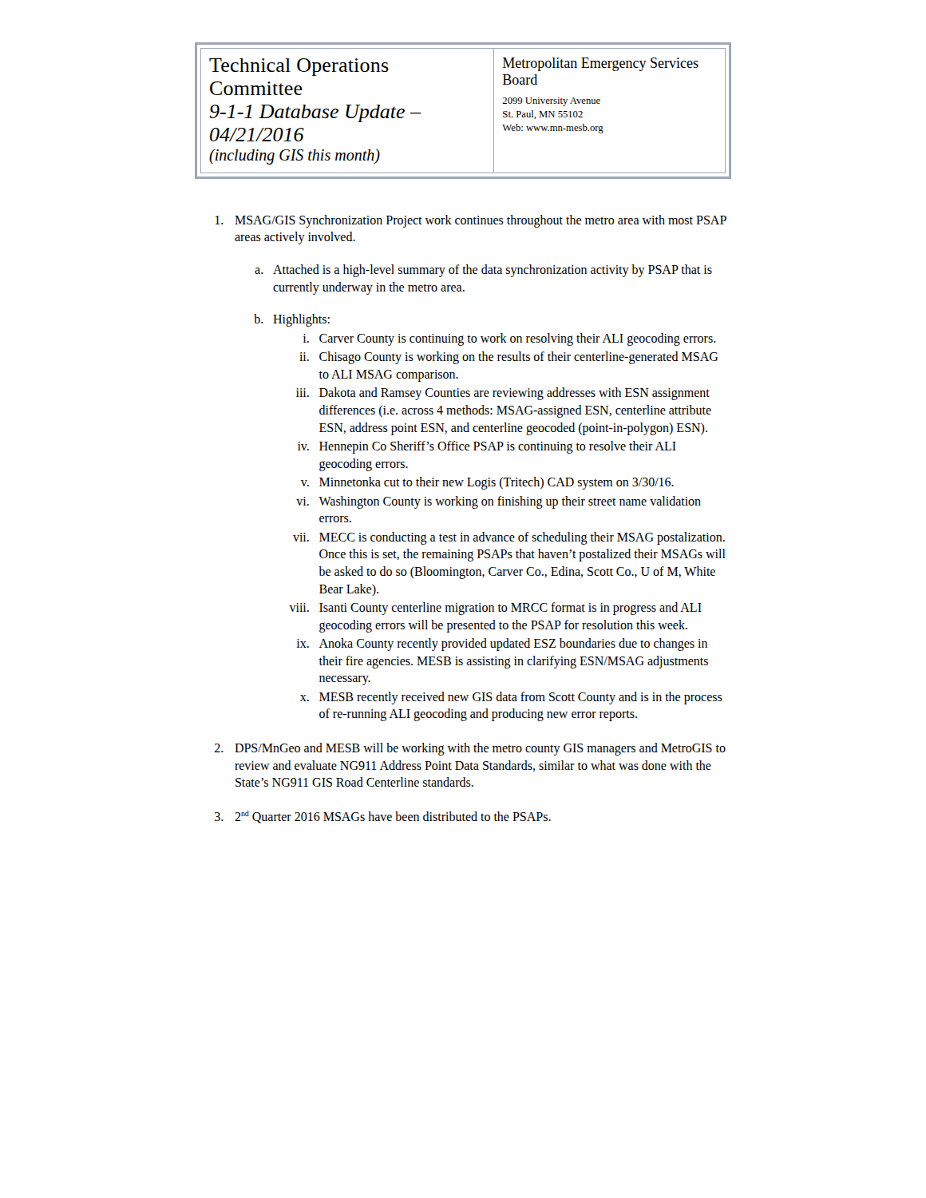Technical Operations Committee
9-1-1 Database Update – 04/21/2016
(including GIS this month)
Metropolitan Emergency Services Board
2099 University Avenue
St. Paul, MN 55102
Web: www.mn-mesb.org
MSAG/GIS Synchronization Project work continues throughout the metro area with most PSAP areas actively involved.
Attached is a high-level summary of the data synchronization activity by PSAP that is currently underway in the metro area.
Highlights:
Carver County is continuing to work on resolving their ALI geocoding errors.
Chisago County is working on the results of their centerline-generated MSAG to ALI MSAG comparison.
Dakota and Ramsey Counties are reviewing addresses with ESN assignment differences (i.e. across 4 methods: MSAG-assigned ESN, centerline attribute ESN, address point ESN, and centerline geocoded (point-in-polygon) ESN).
Hennepin Co Sheriff’s Office PSAP is continuing to resolve their ALI geocoding errors.
Minnetonka cut to their new Logis (Tritech) CAD system on 3/30/16.
Washington County is working on finishing up their street name validation errors.
MECC is conducting a test in advance of scheduling their MSAG postalization. Once this is set, the remaining PSAPs that haven’t postalized their MSAGs will be asked to do so (Bloomington, Carver Co., Edina, Scott Co., U of M, White Bear Lake).
Isanti County centerline migration to MRCC format is in progress and ALI geocoding errors will be presented to the PSAP for resolution this week.
Anoka County recently provided updated ESZ boundaries due to changes in their fire agencies. MESB is assisting in clarifying ESN/MSAG adjustments necessary.
MESB recently received new GIS data from Scott County and is in the process of re-running ALI geocoding and producing new error reports.
DPS/MnGeo and MESB will be working with the metro county GIS managers and MetroGIS to review and evaluate NG911 Address Point Data Standards, similar to what was done with the State’s NG911 GIS Road Centerline standards.
2nd Quarter 2016 MSAGs have been distributed to the PSAPs.